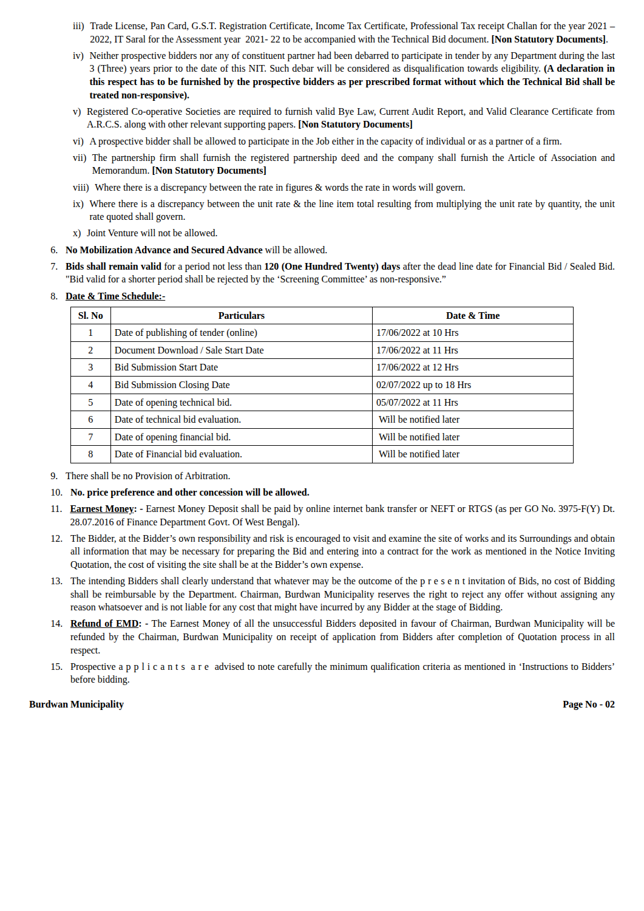iii)
Trade License, Pan Card, G.S.T. Registration Certificate, Income Tax Certificate, Professional Tax receipt Challan for the year 2021 – 2022, IT Saral for the Assessment year 2021- 22 to be accompanied with the Technical Bid document. [Non Statutory Documents].
iv)
Neither prospective bidders nor any of constituent partner had been debarred to participate in tender by any Department during the last 3 (Three) years prior to the date of this NIT. Such debar will be considered as disqualification towards eligibility. (A declaration in this respect has to be furnished by the prospective bidders as per prescribed format without which the Technical Bid shall be treated non-responsive).
v)
Registered Co-operative Societies are required to furnish valid Bye Law, Current Audit Report, and Valid Clearance Certificate from A.R.C.S. along with other relevant supporting papers. [Non Statutory Documents]
vi)
A prospective bidder shall be allowed to participate in the Job either in the capacity of individual or as a partner of a firm.
vii)
The partnership firm shall furnish the registered partnership deed and the company shall furnish the Article of Association and Memorandum. [Non Statutory Documents]
viii)
Where there is a discrepancy between the rate in figures & words the rate in words will govern.
ix)
Where there is a discrepancy between the unit rate & the line item total resulting from multiplying the unit rate by quantity, the unit rate quoted shall govern.
x)
Joint Venture will not be allowed.
6.
No Mobilization Advance and Secured Advance will be allowed.
7.
Bids shall remain valid for a period not less than 120 (One Hundred Twenty) days after the dead line date for Financial Bid / Sealed Bid. "Bid valid for a shorter period shall be rejected by the ‘Screening Committee’ as non-responsive.”
8.
Date & Time Schedule:-
| Sl. No | Particulars | Date & Time |
| --- | --- | --- |
| 1 | Date of publishing of tender (online) | 17/06/2022 at 10 Hrs |
| 2 | Document Download / Sale Start Date | 17/06/2022 at 11 Hrs |
| 3 | Bid Submission Start Date | 17/06/2022 at 12 Hrs |
| 4 | Bid Submission Closing Date | 02/07/2022 up to 18 Hrs |
| 5 | Date of opening technical bid. | 05/07/2022 at 11 Hrs |
| 6 | Date of technical bid evaluation. | Will be notified later |
| 7 | Date of opening financial bid. | Will be notified later |
| 8 | Date of Financial bid evaluation. | Will be notified later |
9.
There shall be no Provision of Arbitration.
10.
No. price preference and other concession will be allowed.
11.
Earnest Money: - Earnest Money Deposit shall be paid by online internet bank transfer or NEFT or RTGS (as per GO No. 3975-F(Y) Dt. 28.07.2016 of Finance Department Govt. Of West Bengal).
12.
The Bidder, at the Bidder’s own responsibility and risk is encouraged to visit and examine the site of works and its Surroundings and obtain all information that may be necessary for preparing the Bid and entering into a contract for the work as mentioned in the Notice Inviting Quotation, the cost of visiting the site shall be at the Bidder’s own expense.
13.
The intending Bidders shall clearly understand that whatever may be the outcome of the p r e s e n t invitation of Bids, no cost of Bidding shall be reimbursable by the Department. Chairman, Burdwan Municipality reserves the right to reject any offer without assigning any reason whatsoever and is not liable for any cost that might have incurred by any Bidder at the stage of Bidding.
14.
Refund of EMD: - The Earnest Money of all the unsuccessful Bidders deposited in favour of Chairman, Burdwan Municipality will be refunded by the Chairman, Burdwan Municipality on receipt of application from Bidders after completion of Quotation process in all respect.
15.
Prospective a p p l i c a n t s a r e advised to note carefully the minimum qualification criteria as mentioned in ‘Instructions to Bidders’ before bidding.
Burdwan Municipality Page No - 02